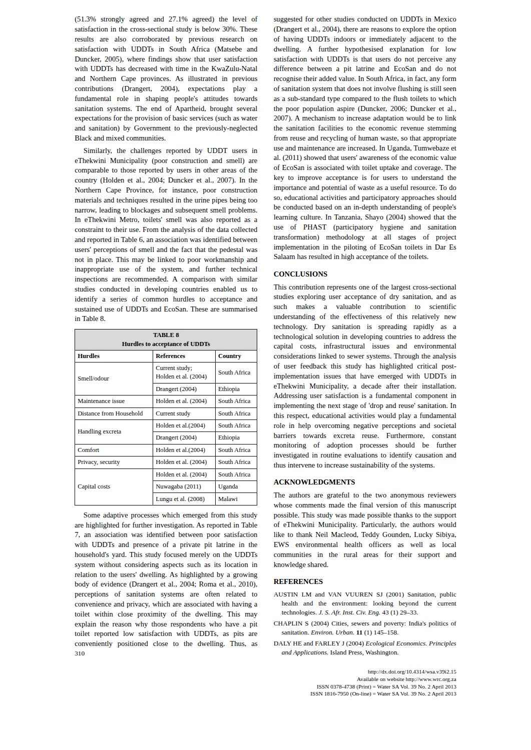(51.3% strongly agreed and 27.1% agreed) the level of satisfaction in the cross-sectional study is below 30%. These results are also corroborated by previous research on satisfaction with UDDTs in South Africa (Matsebe and Duncker, 2005), where findings show that user satisfaction with UDDTs has decreased with time in the KwaZulu-Natal and Northern Cape provinces. As illustrated in previous contributions (Drangert, 2004), expectations play a fundamental role in shaping people's attitudes towards sanitation systems. The end of Apartheid, brought several expectations for the provision of basic services (such as water and sanitation) by Government to the previously-neglected Black and mixed communities.
Similarly, the challenges reported by UDDT users in eThekwini Municipality (poor construction and smell) are comparable to those reported by users in other areas of the country (Holden et al., 2004; Duncker et al., 2007). In the Northern Cape Province, for instance, poor construction materials and techniques resulted in the urine pipes being too narrow, leading to blockages and subsequent smell problems. In eThekwini Metro, toilets' smell was also reported as a constraint to their use. From the analysis of the data collected and reported in Table 6, an association was identified between users' perceptions of smell and the fact that the pedestal was not in place. This may be linked to poor workmanship and inappropriate use of the system, and further technical inspections are recommended. A comparison with similar studies conducted in developing countries enabled us to identify a series of common hurdles to acceptance and sustained use of UDDTs and EcoSan. These are summarised in Table 8.
TABLE 8 Hurdles to acceptance of UDDTs
| Hurdles | References | Country |
| --- | --- | --- |
| Smell/odour | Current study; Holden et al. (2004) | South Africa |
| Drangert (2004) | Ethiopia |
| Maintenance issue | Holden et al. (2004) | South Africa |
| Distance from Household | Current study | South Africa |
| Handling excreta | Holden et al.(2004) | South Africa |
| Drangert (2004) | Ethiopia |
| Comfort | Holden et al.(2004) | South Africa |
| Privacy, security | Holden et al. (2004) | South Africa |
| Capital costs | Holden et al. (2004) | South Africa |
| Nuwagaba (2011) | Uganda |
| Lungu et al. (2008) | Malawi |
Some adaptive processes which emerged from this study are highlighted for further investigation. As reported in Table 7, an association was identified between poor satisfaction with UDDTs and presence of a private pit latrine in the household's yard. This study focused merely on the UDDTs system without considering aspects such as its location in relation to the users' dwelling. As highlighted by a growing body of evidence (Drangert et al., 2004; Roma et al., 2010), perceptions of sanitation systems are often related to convenience and privacy, which are associated with having a toilet within close proximity of the dwelling. This may explain the reason why those respondents who have a pit toilet reported low satisfaction with UDDTs, as pits are conveniently positioned close to the dwelling. Thus, as suggested for other studies conducted on UDDTs in Mexico (Drangert et al., 2004), there are reasons to explore the option of having UDDTs indoors or immediately adjacent to the dwelling. A further hypothesised explanation for low satisfaction with UDDTs is that users do not perceive any difference between a pit latrine and EcoSan and do not recognise their added value. In South Africa, in fact, any form of sanitation system that does not involve flushing is still seen as a sub-standard type compared to the flush toilets to which the poor population aspire (Duncker, 2006; Duncker et al., 2007). A mechanism to increase adaptation would be to link the sanitation facilities to the economic revenue stemming from reuse and recycling of human waste, so that appropriate use and maintenance are increased. In Uganda, Tumwebaze et al. (2011) showed that users' awareness of the economic value of EcoSan is associated with toilet uptake and coverage. The key to improve acceptance is for users to understand the importance and potential of waste as a useful resource. To do so, educational activities and participatory approaches should be conducted based on an in-depth understanding of people's learning culture. In Tanzania, Shayo (2004) showed that the use of PHAST (participatory hygiene and sanitation transformation) methodology at all stages of project implementation in the piloting of EcoSan toilets in Dar Es Salaam has resulted in high acceptance of the toilets.
Conclusions
This contribution represents one of the largest cross-sectional studies exploring user acceptance of dry sanitation, and as such makes a valuable contribution to scientific understanding of the effectiveness of this relatively new technology. Dry sanitation is spreading rapidly as a technological solution in developing countries to address the capital costs, infrastructural issues and environmental considerations linked to sewer systems. Through the analysis of user feedback this study has highlighted critical post-implementation issues that have emerged with UDDTs in eThekwini Municipality, a decade after their installation. Addressing user satisfaction is a fundamental component in implementing the next stage of 'drop and reuse' sanitation. In this respect, educational activities would play a fundamental role in help overcoming negative perceptions and societal barriers towards excreta reuse. Furthermore, constant monitoring of adoption processes should be further investigated in routine evaluations to identify causation and thus intervene to increase sustainability of the systems.
Acknowledgments
The authors are grateful to the two anonymous reviewers whose comments made the final version of this manuscript possible. This study was made possible thanks to the support of eThekwini Municipality. Particularly, the authors would like to thank Neil Macleod, Teddy Gounden, Lucky Sibiya, EWS environmental health officers as well as local communities in the rural areas for their support and knowledge shared.
References
AUSTIN LM and VAN VUUREN SJ (2001) Sanitation, public health and the environment: looking beyond the current technologies. J. S. Afr. Inst. Civ. Eng. 43 (1) 29–33.
CHAPLIN S (2004) Cities, sewers and poverty: India's politics of sanitation. Environ. Urban. 11 (1) 145–158.
DALY HE and FARLEY J (2004) Ecological Economics. Principles and Applications. Island Press, Washington.
310
http://dx.doi.org/10.4314/wsa.v39i2.15
Available on website http://www.wrc.org.za
ISSN 0378-4738 (Print) = Water SA Vol. 39 No. 2 April 2013
ISSN 1816-7950 (On-line) = Water SA Vol. 39 No. 2 April 2013